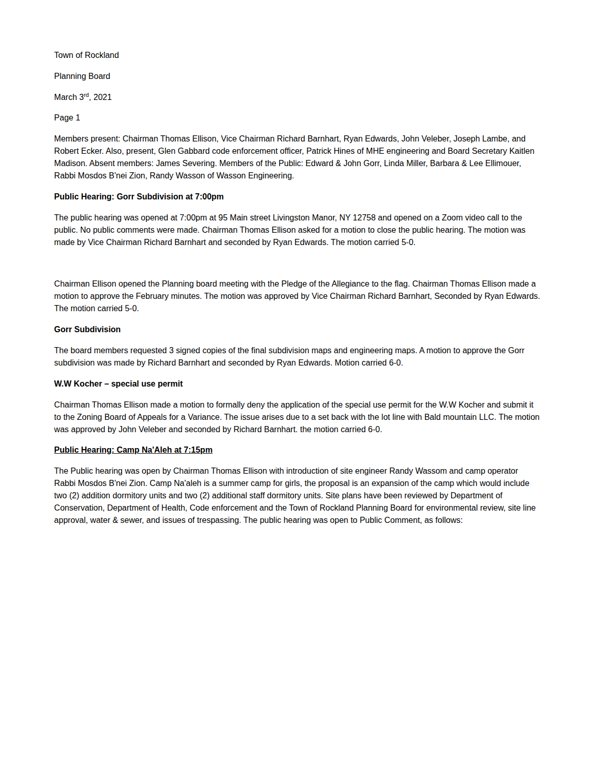Town of Rockland
Planning Board
March 3rd, 2021
Page 1
Members present: Chairman Thomas Ellison, Vice Chairman Richard Barnhart, Ryan Edwards, John Veleber, Joseph Lambe, and Robert Ecker. Also, present, Glen Gabbard code enforcement officer, Patrick Hines of MHE engineering and Board Secretary Kaitlen Madison. Absent members: James Severing. Members of the Public: Edward & John Gorr, Linda Miller, Barbara & Lee Ellimouer, Rabbi Mosdos B'nei Zion, Randy Wasson of Wasson Engineering.
Public Hearing: Gorr Subdivision at 7:00pm
The public hearing was opened at 7:00pm at 95 Main street Livingston Manor, NY 12758 and opened on a Zoom video call to the public. No public comments were made. Chairman Thomas Ellison asked for a motion to close the public hearing. The motion was made by Vice Chairman Richard Barnhart and seconded by Ryan Edwards. The motion carried 5-0.
Chairman Ellison opened the Planning board meeting with the Pledge of the Allegiance to the flag. Chairman Thomas Ellison made a motion to approve the February minutes. The motion was approved by Vice Chairman Richard Barnhart, Seconded by Ryan Edwards. The motion carried 5-0.
Gorr Subdivision
The board members requested 3 signed copies of the final subdivision maps and engineering maps. A motion to approve the Gorr subdivision was made by Richard Barnhart and seconded by Ryan Edwards. Motion carried 6-0.
W.W Kocher – special use permit
Chairman Thomas Ellison made a motion to formally deny the application of the special use permit for the W.W Kocher and submit it to the Zoning Board of Appeals for a Variance. The issue arises due to a set back with the lot line with Bald mountain LLC. The motion was approved by John Veleber and seconded by Richard Barnhart. the motion carried 6-0.
Public Hearing: Camp Na'Aleh at 7:15pm
The Public hearing was open by Chairman Thomas Ellison with introduction of site engineer Randy Wassom and camp operator Rabbi Mosdos B'nei Zion. Camp Na'aleh is a summer camp for girls, the proposal is an expansion of the camp which would include two (2) addition dormitory units and two (2) additional staff dormitory units. Site plans have been reviewed by Department of Conservation, Department of Health, Code enforcement and the Town of Rockland Planning Board for environmental review, site line approval, water & sewer, and issues of trespassing. The public hearing was open to Public Comment, as follows: